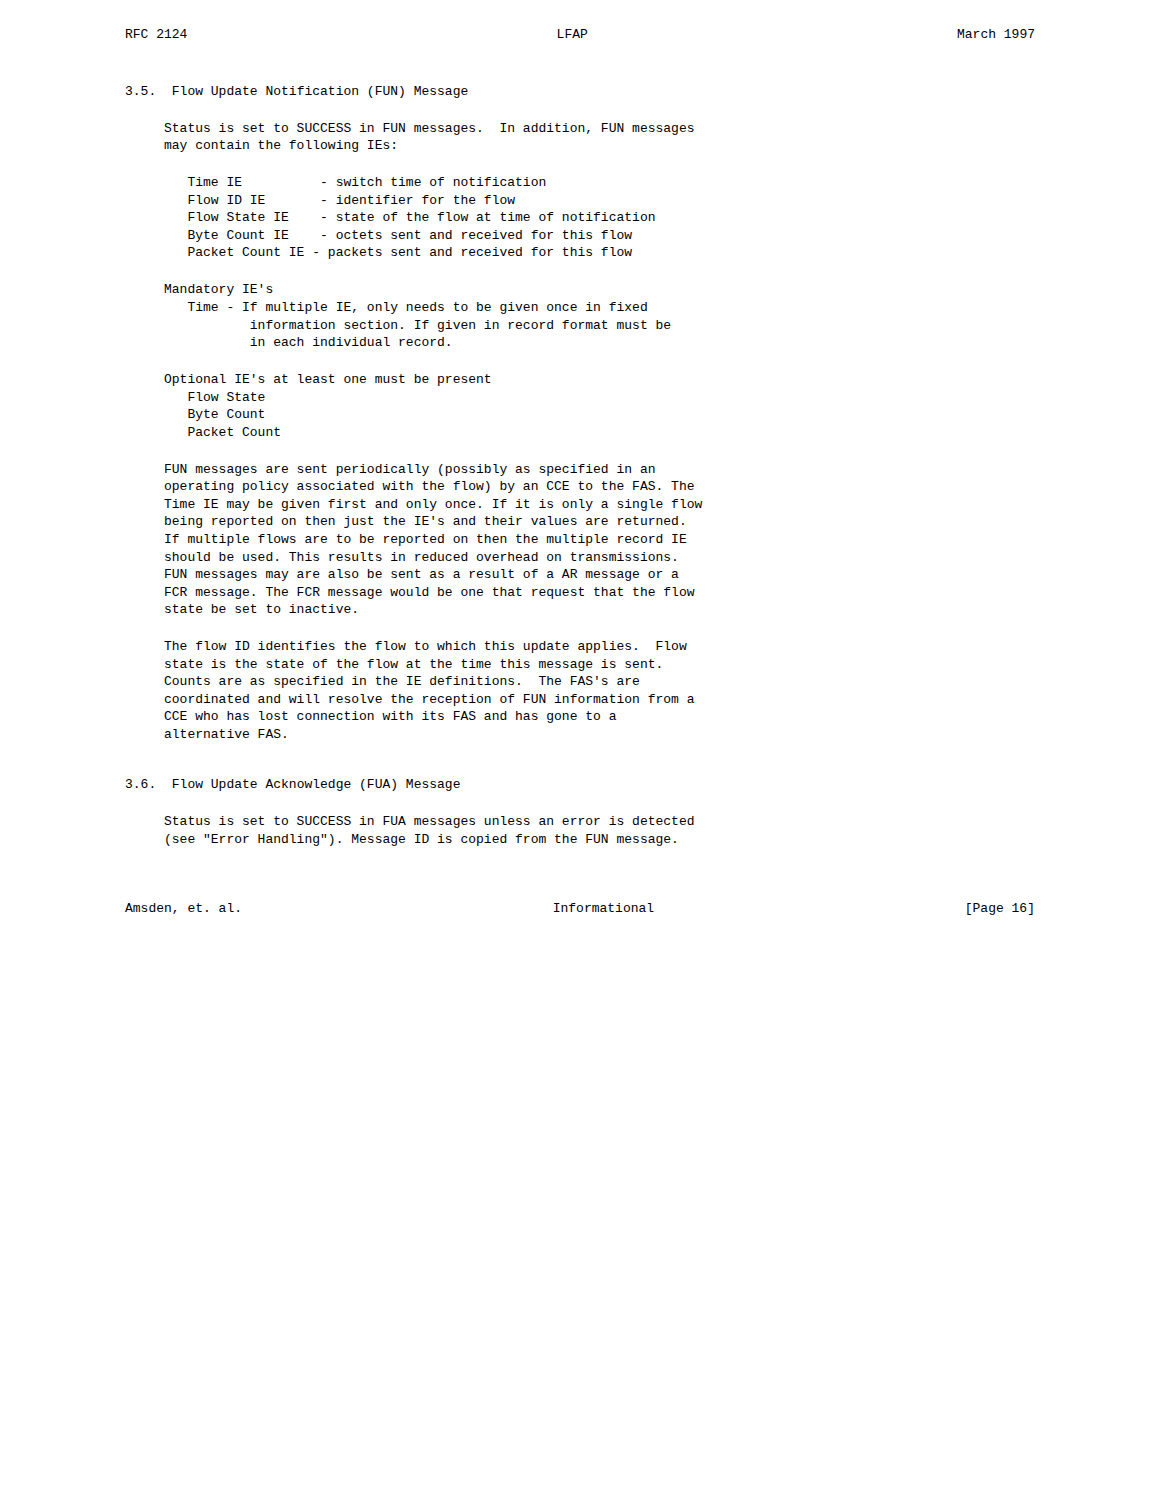RFC 2124 LFAP March 1997
3.5. Flow Update Notification (FUN) Message
Status is set to SUCCESS in FUN messages. In addition, FUN messages
may contain the following IEs:
   Time IE          - switch time of notification
   Flow ID IE       - identifier for the flow
   Flow State IE    - state of the flow at time of notification
   Byte Count IE    - octets sent and received for this flow
   Packet Count IE - packets sent and received for this flow
Mandatory IE's
Time - If multiple IE, only needs to be given once in fixed
information section. If given in record format must be
in each individual record.
Optional IE's at least one must be present
Flow State
Byte Count
Packet Count
FUN messages are sent periodically (possibly as specified in an
operating policy associated with the flow) by an CCE to the FAS. The
Time IE may be given first and only once. If it is only a single flow
being reported on then just the IE's and their values are returned.
If multiple flows are to be reported on then the multiple record IE
should be used. This results in reduced overhead on transmissions.
FUN messages may are also be sent as a result of a AR message or a
FCR message. The FCR message would be one that request that the flow
state be set to inactive.
The flow ID identifies the flow to which this update applies. Flow
state is the state of the flow at the time this message is sent.
Counts are as specified in the IE definitions. The FAS's are
coordinated and will resolve the reception of FUN information from a
CCE who has lost connection with its FAS and has gone to a
alternative FAS.
3.6. Flow Update Acknowledge (FUA) Message
Status is set to SUCCESS in FUA messages unless an error is detected
(see "Error Handling"). Message ID is copied from the FUN message.
Amsden, et. al. Informational [Page 16]